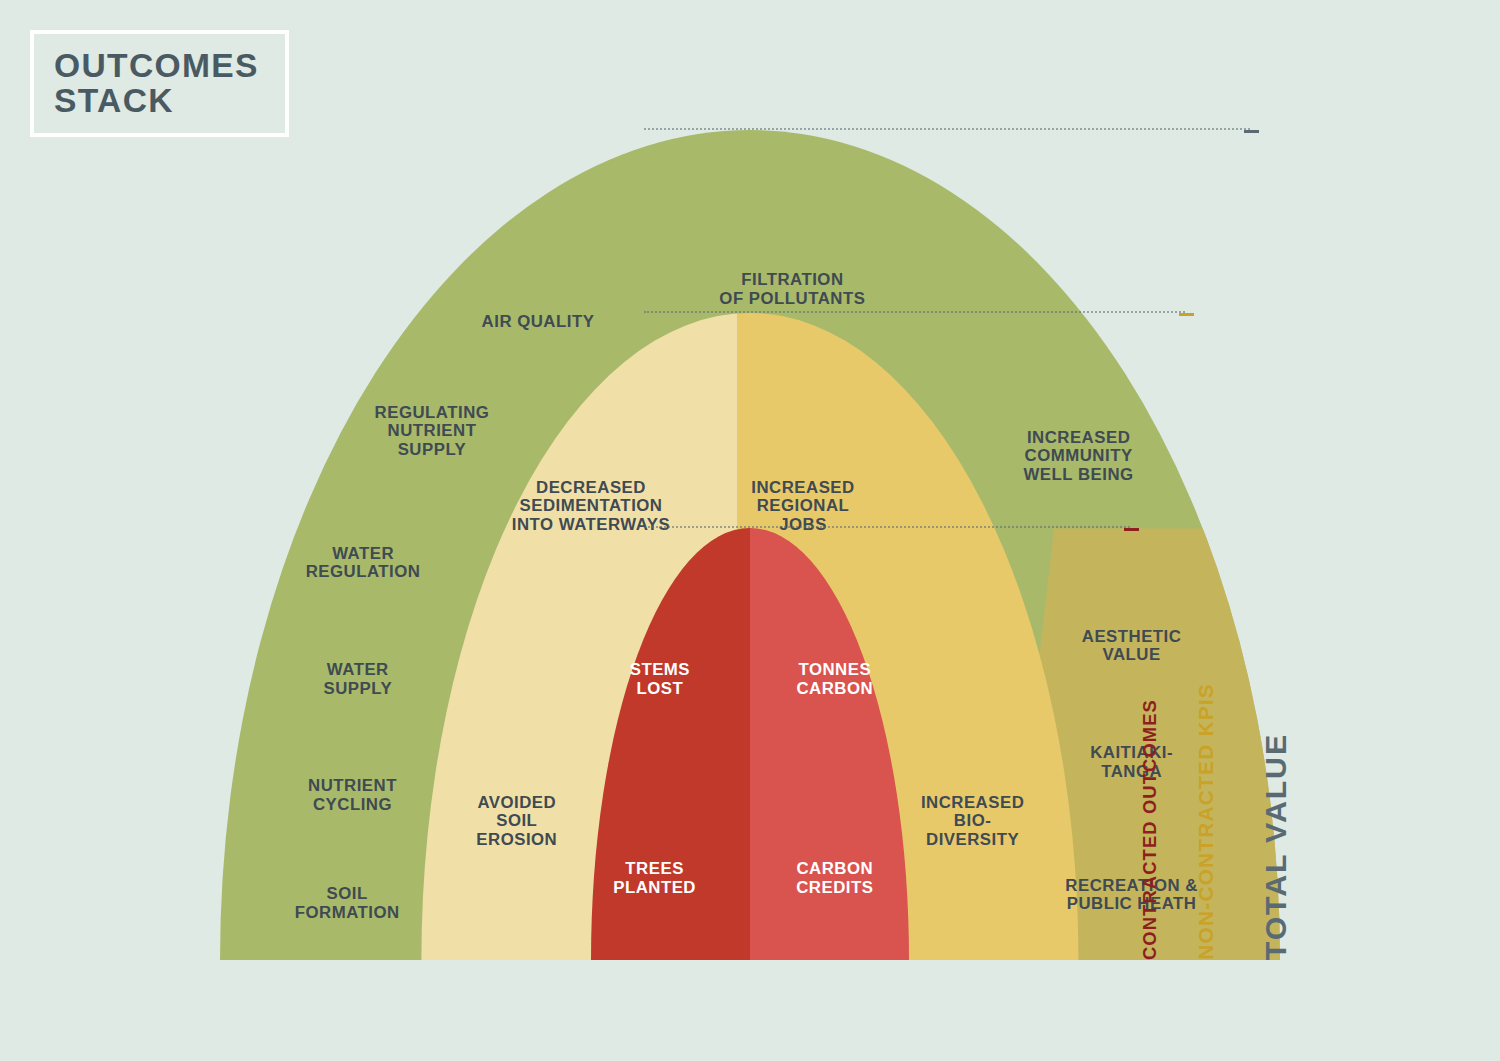Outcomes
Stack
Air Quality
Filtration
of Pollutants
Regulating
Nutrient
Supply
Increased
Community
Well Being
Water
Regulation
Water
Supply
Nutrient
Cycling
Soil
Formation
Aesthetic
Value
Kaitiaki-
tanga
Recreation &
Public Heath
Decreased
Sedimentation
into Waterways
Increased
Regional
Jobs
Avoided
Soil
Erosion
Increased
Bio-
diversity
Stems
Lost
Tonnes
Carbon
Trees
Planted
Carbon
Credits
Contracted Outcomes
Non-Contracted KPIs
Total Value